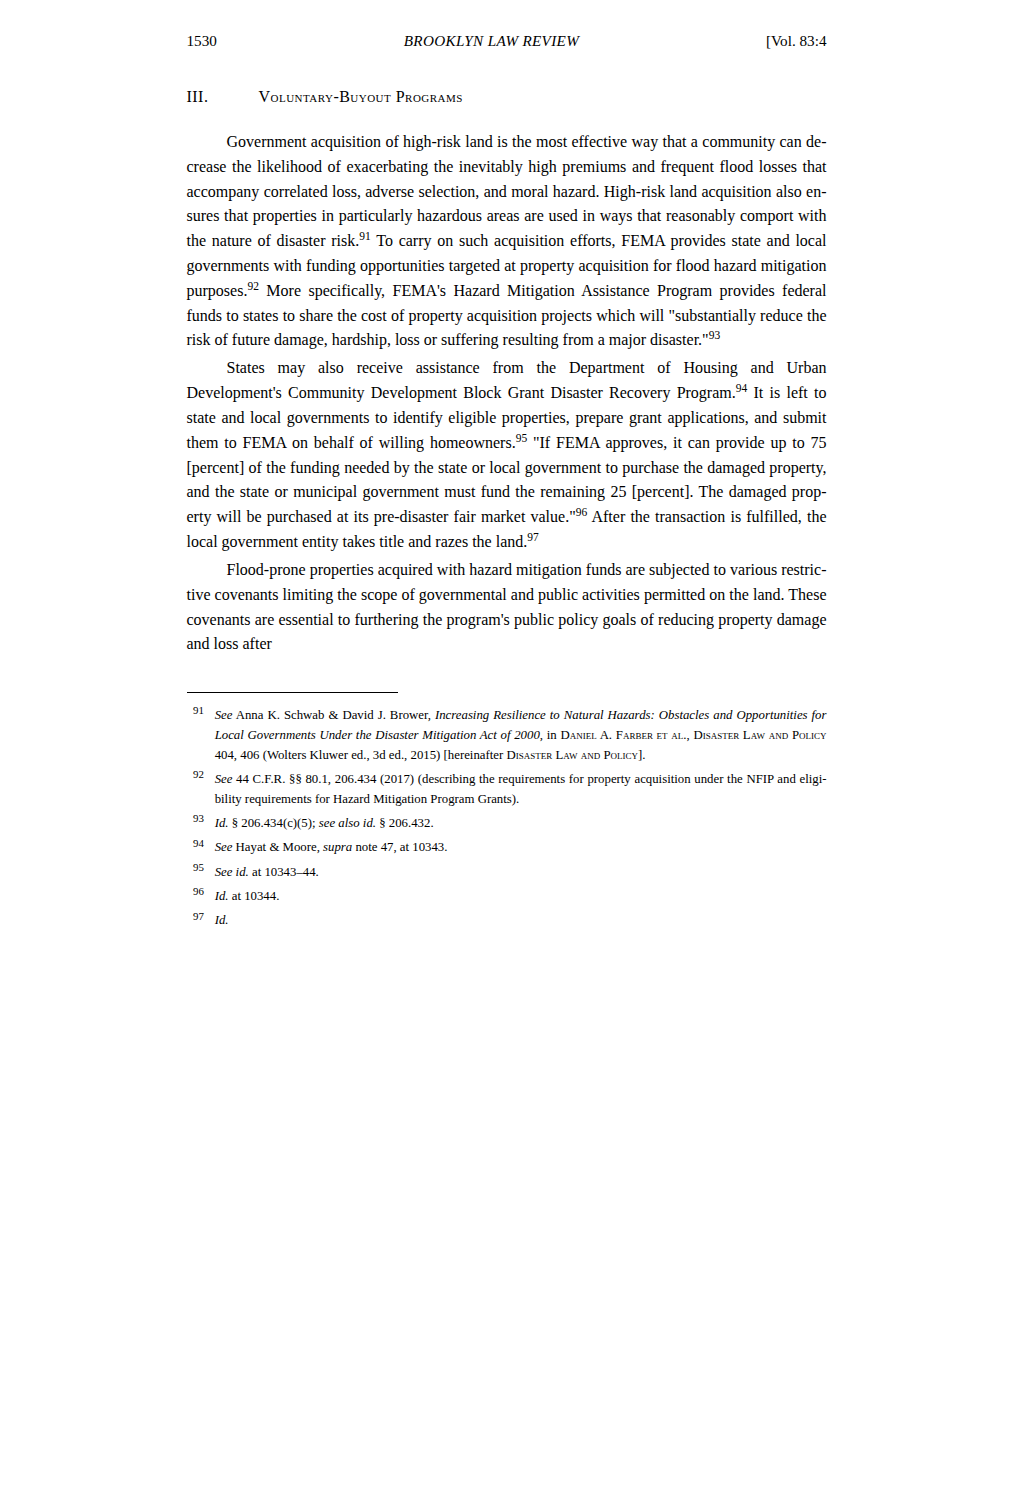1530 BROOKLYN LAW REVIEW [Vol. 83:4
III. Voluntary-Buyout Programs
Government acquisition of high-risk land is the most effective way that a community can decrease the likelihood of exacerbating the inevitably high premiums and frequent flood losses that accompany correlated loss, adverse selection, and moral hazard. High-risk land acquisition also ensures that properties in particularly hazardous areas are used in ways that reasonably comport with the nature of disaster risk.91 To carry on such acquisition efforts, FEMA provides state and local governments with funding opportunities targeted at property acquisition for flood hazard mitigation purposes.92 More specifically, FEMA's Hazard Mitigation Assistance Program provides federal funds to states to share the cost of property acquisition projects which will "substantially reduce the risk of future damage, hardship, loss or suffering resulting from a major disaster."93
States may also receive assistance from the Department of Housing and Urban Development's Community Development Block Grant Disaster Recovery Program.94 It is left to state and local governments to identify eligible properties, prepare grant applications, and submit them to FEMA on behalf of willing homeowners.95 "If FEMA approves, it can provide up to 75 [percent] of the funding needed by the state or local government to purchase the damaged property, and the state or municipal government must fund the remaining 25 [percent]. The damaged property will be purchased at its pre-disaster fair market value."96 After the transaction is fulfilled, the local government entity takes title and razes the land.97
Flood-prone properties acquired with hazard mitigation funds are subjected to various restrictive covenants limiting the scope of governmental and public activities permitted on the land. These covenants are essential to furthering the program's public policy goals of reducing property damage and loss after
91 See Anna K. Schwab & David J. Brower, Increasing Resilience to Natural Hazards: Obstacles and Opportunities for Local Governments Under the Disaster Mitigation Act of 2000, in Daniel A. Farber et al., Disaster Law and Policy 404, 406 (Wolters Kluwer ed., 3d ed., 2015) [hereinafter Disaster Law and Policy].
92 See 44 C.F.R. §§ 80.1, 206.434 (2017) (describing the requirements for property acquisition under the NFIP and eligibility requirements for Hazard Mitigation Program Grants).
93 Id. § 206.434(c)(5); see also id. § 206.432.
94 See Hayat & Moore, supra note 47, at 10343.
95 See id. at 10343–44.
96 Id. at 10344.
97 Id.